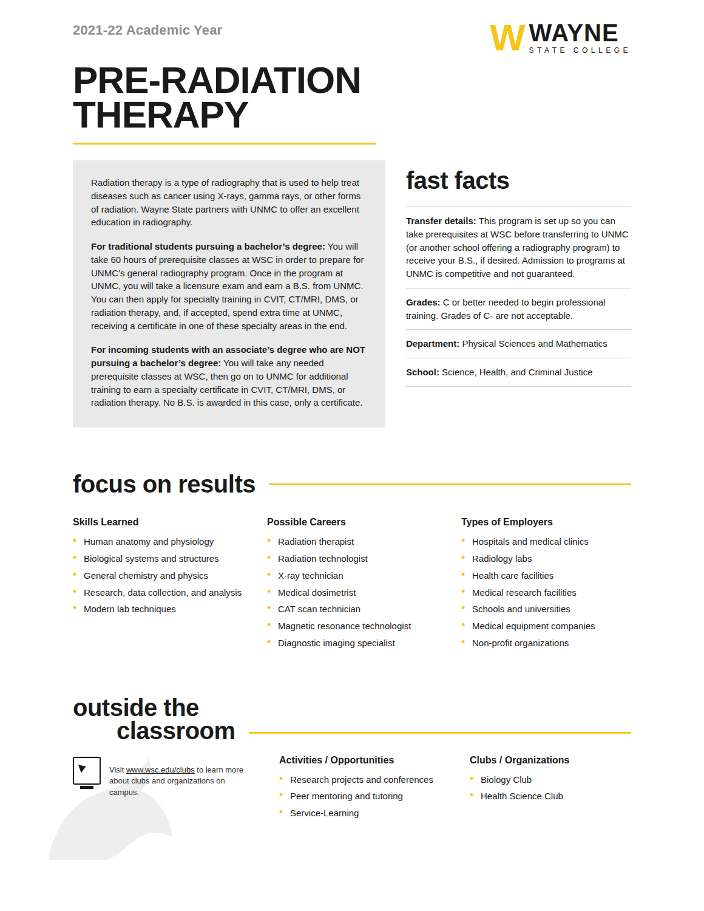2021-22 Academic Year
W WAYNE STATE COLLEGE
Pre-Radiation
Therapy
Radiation therapy is a type of radiography that is used to help treat diseases such as cancer using X-rays, gamma rays, or other forms of radiation. Wayne State partners with UNMC to offer an excellent education in radiography.
For traditional students pursuing a bachelor’s degree: You will take 60 hours of prerequisite classes at WSC in order to prepare for UNMC’s general radiography program. Once in the program at UNMC, you will take a licensure exam and earn a B.S. from UNMC. You can then apply for specialty training in CVIT, CT/MRI, DMS, or radiation therapy, and, if accepted, spend extra time at UNMC, receiving a certificate in one of these specialty areas in the end.
For incoming students with an associate’s degree who are NOT pursuing a bachelor’s degree: You will take any needed prerequisite classes at WSC, then go on to UNMC for additional training to earn a specialty certificate in CVIT, CT/MRI, DMS, or radiation therapy. No B.S. is awarded in this case, only a certificate.
fast facts
Transfer details: This program is set up so you can take prerequisites at WSC before transferring to UNMC (or another school offering a radiography program) to receive your B.S., if desired. Admission to programs at UNMC is competitive and not guaranteed.
Grades: C or better needed to begin professional training. Grades of C- are not acceptable.
Department: Physical Sciences and Mathematics
School: Science, Health, and Criminal Justice
focus on results
Skills Learned
Human anatomy and physiology
Biological systems and structures
General chemistry and physics
Research, data collection, and analysis
Modern lab techniques
Possible Careers
Radiation therapist
Radiation technologist
X-ray technician
Medical dosimetrist
CAT scan technician
Magnetic resonance technologist
Diagnostic imaging specialist
Types of Employers
Hospitals and medical clinics
Radiology labs
Health care facilities
Medical research facilities
Schools and universities
Medical equipment companies
Non-profit organizations
outside theclassroom
Visit www.wsc.edu/clubs to learn more about clubs and organizations on campus.
Activities / Opportunities
Research projects and conferences
Peer mentoring and tutoring
Service-Learning
Clubs / Organizations
Biology Club
Health Science Club